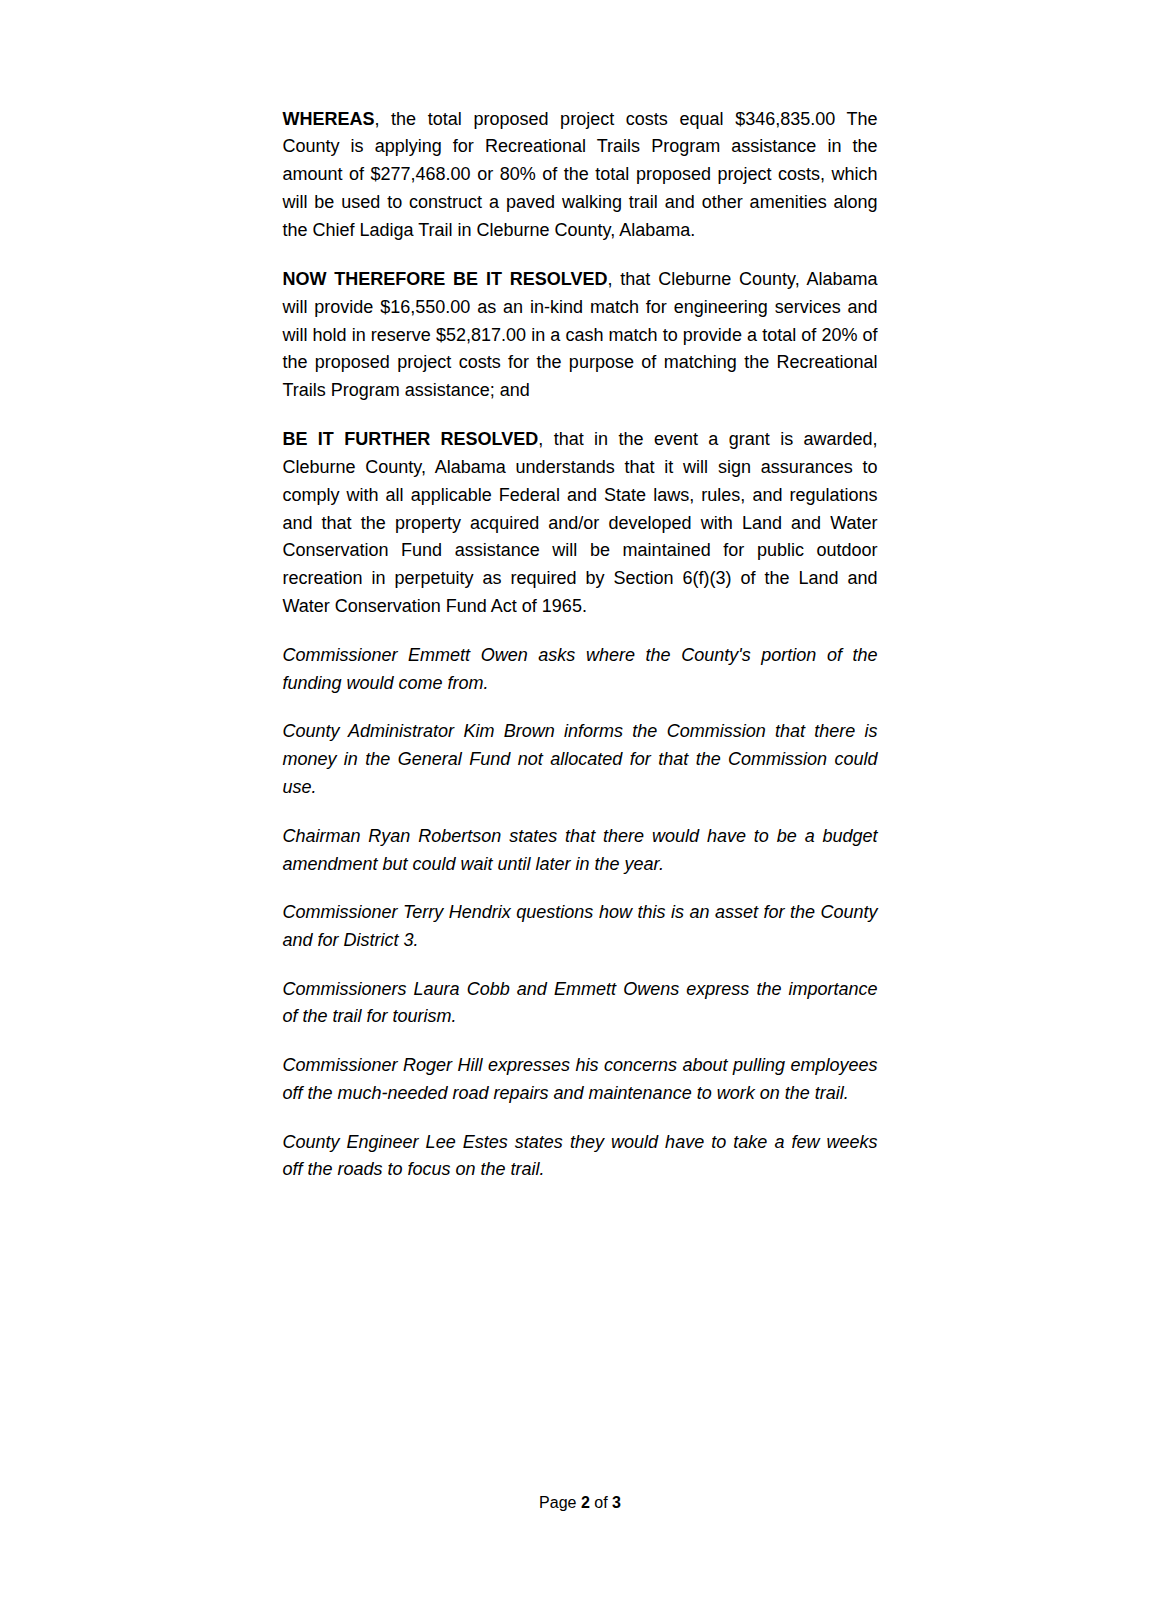WHEREAS, the total proposed project costs equal $346,835.00 The County is applying for Recreational Trails Program assistance in the amount of $277,468.00 or 80% of the total proposed project costs, which will be used to construct a paved walking trail and other amenities along the Chief Ladiga Trail in Cleburne County, Alabama.
NOW THEREFORE BE IT RESOLVED, that Cleburne County, Alabama will provide $16,550.00 as an in-kind match for engineering services and will hold in reserve $52,817.00 in a cash match to provide a total of 20% of the proposed project costs for the purpose of matching the Recreational Trails Program assistance; and
BE IT FURTHER RESOLVED, that in the event a grant is awarded, Cleburne County, Alabama understands that it will sign assurances to comply with all applicable Federal and State laws, rules, and regulations and that the property acquired and/or developed with Land and Water Conservation Fund assistance will be maintained for public outdoor recreation in perpetuity as required by Section 6(f)(3) of the Land and Water Conservation Fund Act of 1965.
Commissioner Emmett Owen asks where the County's portion of the funding would come from.
County Administrator Kim Brown informs the Commission that there is money in the General Fund not allocated for that the Commission could use.
Chairman Ryan Robertson states that there would have to be a budget amendment but could wait until later in the year.
Commissioner Terry Hendrix questions how this is an asset for the County and for District 3.
Commissioners Laura Cobb and Emmett Owens express the importance of the trail for tourism.
Commissioner Roger Hill expresses his concerns about pulling employees off the much-needed road repairs and maintenance to work on the trail.
County Engineer Lee Estes states they would have to take a few weeks off the roads to focus on the trail.
Page 2 of 3